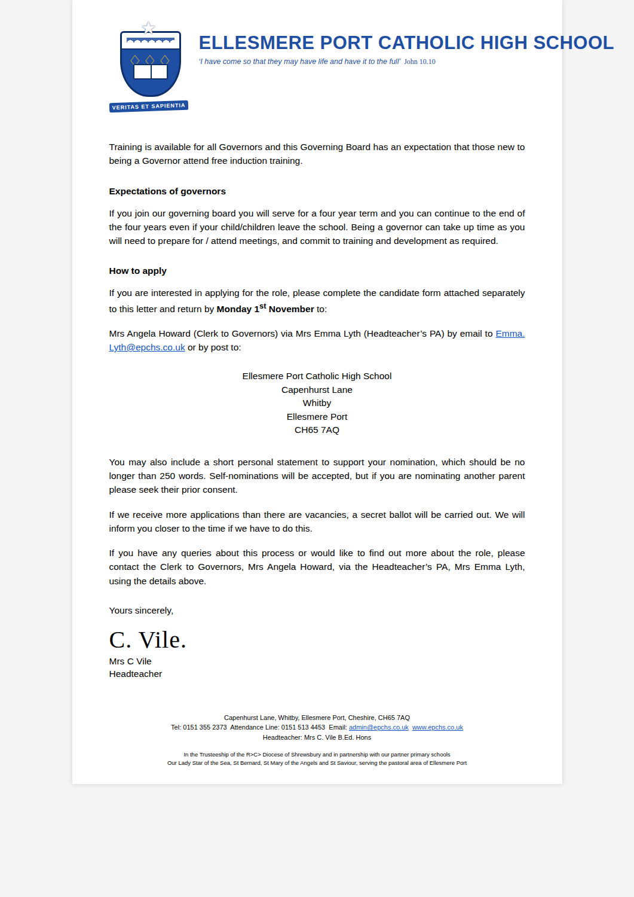♢♢♢
★
VERITAS ET SAPIENTIA
ELLESMERE PORT CATHOLIC HIGH SCHOOL
‘I have come so that they may have life and have it to the full’John 10.10
Training is available for all Governors and this Governing Board has an expectation that those new to being a Governor attend free induction training.
Expectations of governors
If you join our governing board you will serve for a four year term and you can continue to the end of the four years even if your child/children leave the school. Being a governor can take up time as you will need to prepare for / attend meetings, and commit to training and development as required.
How to apply
If you are interested in applying for the role, please complete the candidate form attached separately to this letter and return by Monday 1st November to:
Mrs Angela Howard (Clerk to Governors) via Mrs Emma Lyth (Headteacher’s PA) by email to Emma.Lyth@epchs.co.uk or by post to:
Ellesmere Port Catholic High School
Capenhurst Lane
Whitby
Ellesmere Port
CH65 7AQ
You may also include a short personal statement to support your nomination, which should be no longer than 250 words. Self-nominations will be accepted, but if you are nominating another parent please seek their prior consent.
If we receive more applications than there are vacancies, a secret ballot will be carried out. We will inform you closer to the time if we have to do this.
If you have any queries about this process or would like to find out more about the role, please contact the Clerk to Governors, Mrs Angela Howard, via the Headteacher’s PA, Mrs Emma Lyth, using the details above.
Yours sincerely,
C. Vile.
Mrs C Vile
Headteacher
Capenhurst Lane, Whitby, Ellesmere Port, Cheshire, CH65 7AQ
Tel: 0151 355 2373 Attendance Line: 0151 513 4453 Email: admin@epchs.co.uk www.epchs.co.uk
Headteacher: Mrs C. Vile B.Ed. Hons
In the Trusteeship of the R>C> Diocese of Shrewsbury and in partnership with our partner primary schools
Our Lady Star of the Sea, St Bernard, St Mary of the Angels and St Saviour, serving the pastoral area of Ellesmere Port